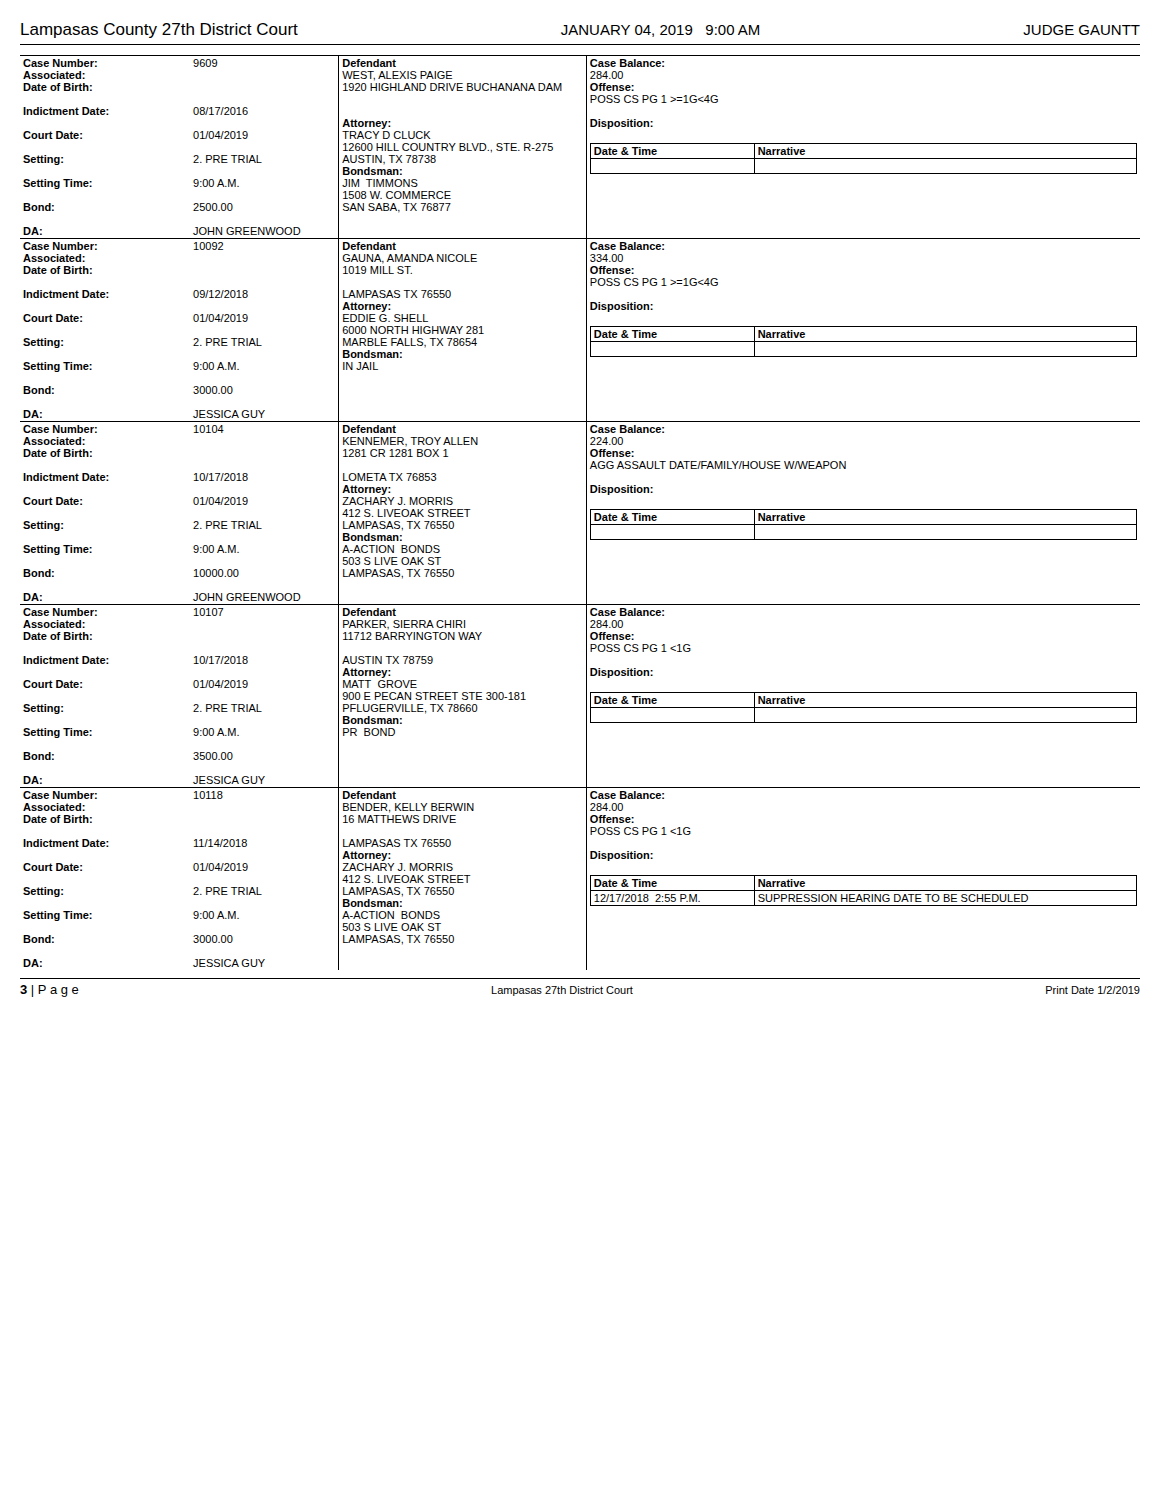Lampasas County 27th District Court
JANUARY 04, 2019 9:00 AM
JUDGE GAUNTT
| Case Number: Associated: Date of Birth: Indictment Date: Court Date: Setting: Setting Time: Bond: DA: | 9609 08/17/2016 01/04/2019 2. PRE TRIAL 9:00 A.M. 2500.00 JOHN GREENWOOD | Defendant WEST, ALEXIS PAIGE 1920 HIGHLAND DRIVE BUCHANANA DAM Attorney: TRACY D CLUCK 12600 HILL COUNTRY BLVD., STE. R-275 AUSTIN, TX 78738 Bondsman: JIM TIMMONS 1508 W. COMMERCE SAN SABA, TX 76877 | Case Balance: 284.00 Offense: POSS CS PG 1 >=1G<4G Disposition: / Date & Time / Narrative / / --- / --- / |
| Case Number: Associated: Date of Birth: Indictment Date: Court Date: Setting: Setting Time: Bond: DA: | 10092 09/12/2018 01/04/2019 2. PRE TRIAL 9:00 A.M. 3000.00 JESSICA GUY | Defendant GAUNA, AMANDA NICOLE 1019 MILL ST. LAMPASAS TX 76550 Attorney: EDDIE G. SHELL 6000 NORTH HIGHWAY 281 MARBLE FALLS, TX 78654 Bondsman: IN JAIL | Case Balance: 334.00 Offense: POSS CS PG 1 >=1G<4G Disposition: / Date & Time / Narrative / / --- / --- / |
| Case Number: Associated: Date of Birth: Indictment Date: Court Date: Setting: Setting Time: Bond: DA: | 10104 10/17/2018 01/04/2019 2. PRE TRIAL 9:00 A.M. 10000.00 JOHN GREENWOOD | Defendant KENNEMER, TROY ALLEN 1281 CR 1281 BOX 1 LOMETA TX 76853 Attorney: ZACHARY J. MORRIS 412 S. LIVEOAK STREET LAMPASAS, TX 76550 Bondsman: A-ACTION BONDS 503 S LIVE OAK ST LAMPASAS, TX 76550 | Case Balance: 224.00 Offense: AGG ASSAULT DATE/FAMILY/HOUSE W/WEAPON Disposition: / Date & Time / Narrative / / --- / --- / |
| Case Number: Associated: Date of Birth: Indictment Date: Court Date: Setting: Setting Time: Bond: DA: | 10107 10/17/2018 01/04/2019 2. PRE TRIAL 9:00 A.M. 3500.00 JESSICA GUY | Defendant PARKER, SIERRA CHIRI 11712 BARRYINGTON WAY AUSTIN TX 78759 Attorney: MATT GROVE 900 E PECAN STREET STE 300-181 PFLUGERVILLE, TX 78660 Bondsman: PR BOND | Case Balance: 284.00 Offense: POSS CS PG 1 <1G Disposition: / Date & Time / Narrative / / --- / --- / |
| Case Number: Associated: Date of Birth: Indictment Date: Court Date: Setting: Setting Time: Bond: DA: | 10118 11/14/2018 01/04/2019 2. PRE TRIAL 9:00 A.M. 3000.00 JESSICA GUY | Defendant BENDER, KELLY BERWIN 16 MATTHEWS DRIVE LAMPASAS TX 76550 Attorney: ZACHARY J. MORRIS 412 S. LIVEOAK STREET LAMPASAS, TX 76550 Bondsman: A-ACTION BONDS 503 S LIVE OAK ST LAMPASAS, TX 76550 | Case Balance: 284.00 Offense: POSS CS PG 1 <1G Disposition: / Date & Time / Narrative / / --- / --- / / 12/17/2018 2:55 P.M. / SUPPRESSION HEARING DATE TO BE SCHEDULED / |
3 | P a g e
Lampasas 27th District Court
Print Date 1/2/2019